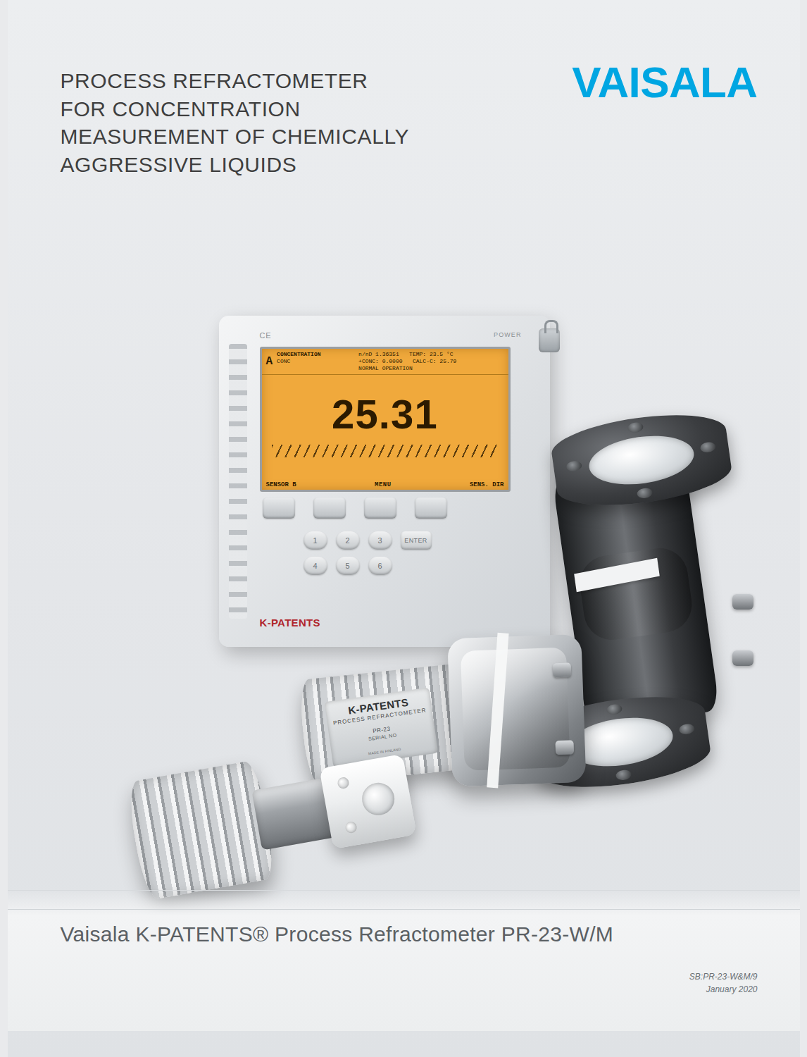Process refractometer
for concentration
measurement of chemically
aggressive liquids
VAISALA
CE
POWER
A
CONCENTRATION
CONC
n/nD 1.36351 TEMP: 23.5 °C
+CONC: 0.0000 CALC-C: 25.79
NORMAL OPERATION
25.31
SENSOR B MENU SENS. DIR
1
2
3
ENTER
4
5
6
K-PATENTS
K-PATENTS
PROCESS REFRACTOMETER
PR-23
SERIAL NO
MADE IN FINLAND
Vaisala K-PATENTS® Process Refractometer PR-23-W/M
SB:PR-23-W&M/9
January 2020